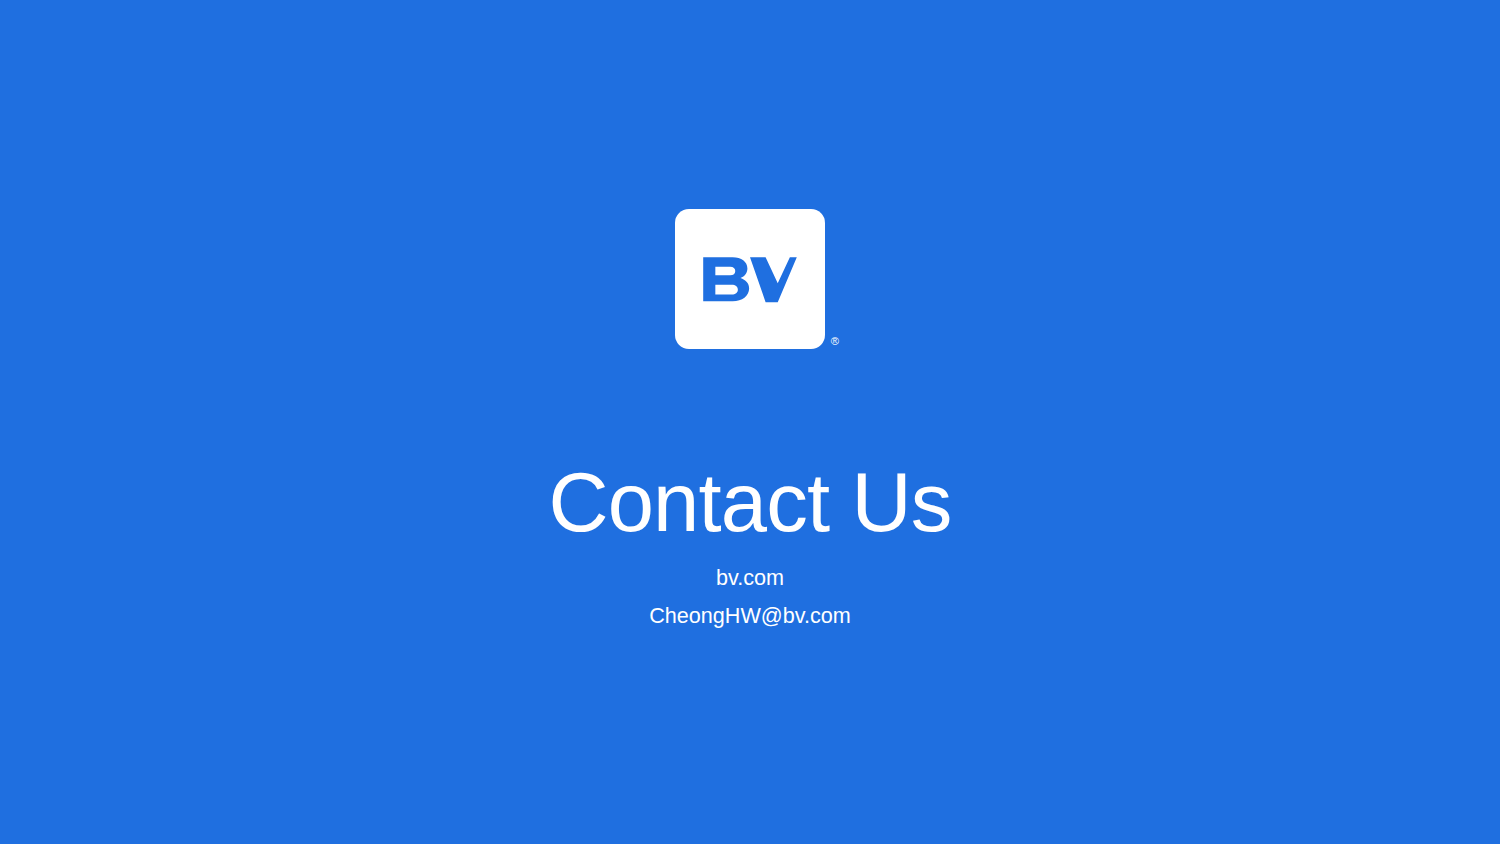®
Contact Us
bv.com
CheongHW@bv.com